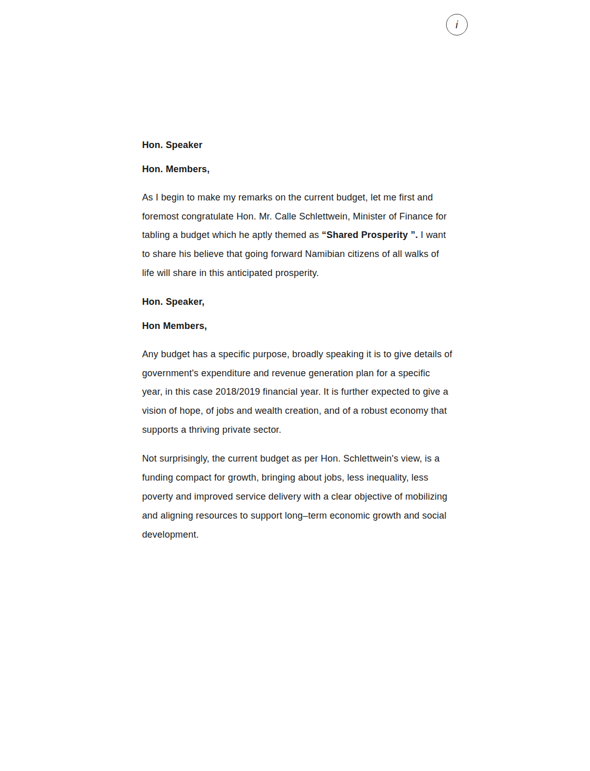i
Hon. Speaker
Hon. Members,
As I begin to make my remarks on the current budget, let me first and foremost congratulate Hon. Mr. Calle Schlettwein, Minister of Finance for tabling a budget which he aptly themed as “Shared Prosperity ”. I want to share his believe that going forward Namibian citizens of all walks of life will share in this anticipated prosperity.
Hon. Speaker,
Hon Members,
Any budget has a specific purpose, broadly speaking it is to give details of government's expenditure and revenue generation plan for a specific year, in this case 2018/2019 financial year. It is further expected to give a vision of hope, of jobs and wealth creation, and of a robust economy that supports a thriving private sector.
Not surprisingly, the current budget as per Hon. Schlettwein's view, is a funding compact for growth, bringing about jobs, less inequality, less poverty and improved service delivery with a clear objective of mobilizing and aligning resources to support long–term economic growth and social development.